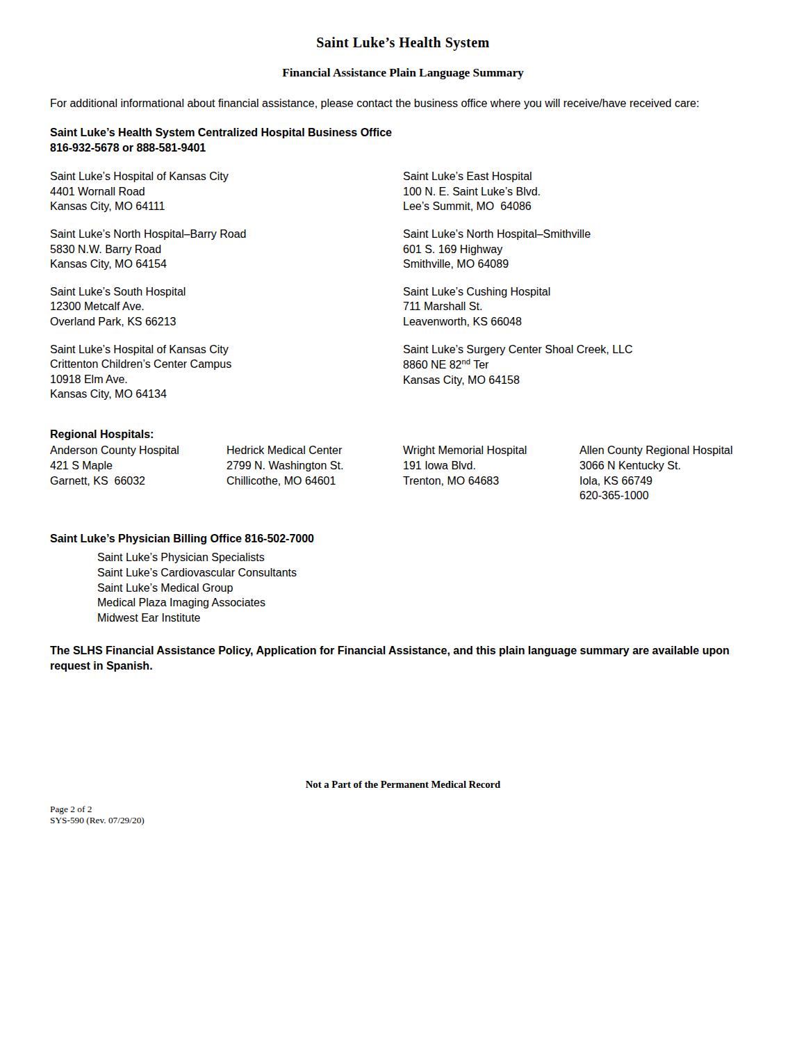Saint Luke’s Health System
Financial Assistance Plain Language Summary
For additional informational about financial assistance, please contact the business office where you will receive/have received care:
Saint Luke’s Health System Centralized Hospital Business Office
816-932-5678 or 888-581-9401
| Saint Luke’s Hospital of Kansas City 4401 Wornall Road Kansas City, MO 64111 | Saint Luke’s East Hospital 100 N. E. Saint Luke’s Blvd. Lee’s Summit, MO 64086 |
| Saint Luke’s North Hospital–Barry Road 5830 N.W. Barry Road Kansas City, MO 64154 | Saint Luke’s North Hospital–Smithville 601 S. 169 Highway Smithville, MO 64089 |
| Saint Luke’s South Hospital 12300 Metcalf Ave. Overland Park, KS 66213 | Saint Luke’s Cushing Hospital 711 Marshall St. Leavenworth, KS 66048 |
| Saint Luke’s Hospital of Kansas City Crittenton Children’s Center Campus 10918 Elm Ave. Kansas City, MO 64134 | Saint Luke’s Surgery Center Shoal Creek, LLC 8860 NE 82 nd Ter Kansas City, MO 64158 |
Regional Hospitals:
| Anderson County Hospital 421 S Maple Garnett, KS 66032 | Hedrick Medical Center 2799 N. Washington St. Chillicothe, MO 64601 | Wright Memorial Hospital 191 Iowa Blvd. Trenton, MO 64683 | Allen County Regional Hospital 3066 N Kentucky St. Iola, KS 66749 620-365-1000 |
Saint Luke’s Physician Billing Office 816-502-7000
Saint Luke’s Physician Specialists
Saint Luke’s Cardiovascular Consultants
Saint Luke’s Medical Group
Medical Plaza Imaging Associates
Midwest Ear Institute
The SLHS Financial Assistance Policy, Application for Financial Assistance, and this plain language summary are available upon request in Spanish.
Not a Part of the Permanent Medical Record
Page 2 of 2
SYS-590 (Rev. 07/29/20)